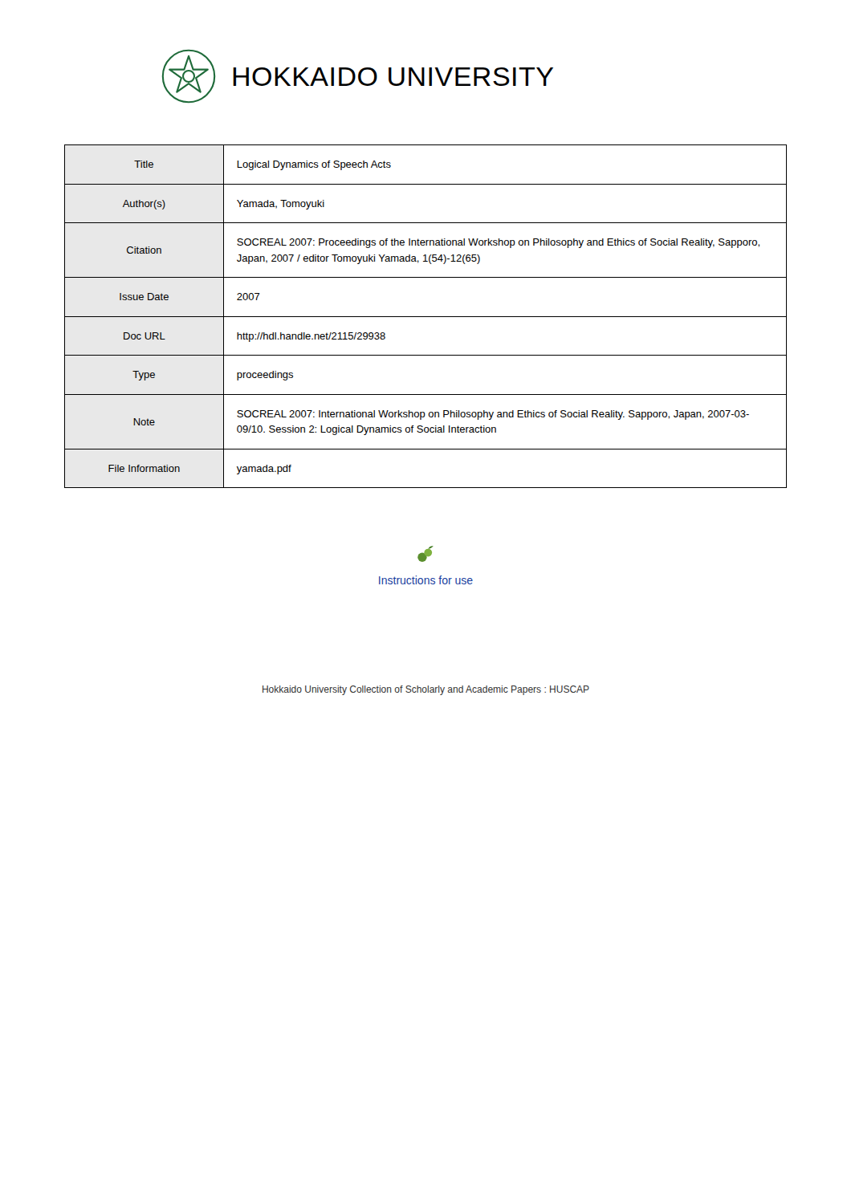HOKKAIDO UNIVERSITY
| Title | Logical Dynamics of Speech Acts |
| Author(s) | Yamada, Tomoyuki |
| Citation | SOCREAL 2007: Proceedings of the International Workshop on Philosophy and Ethics of Social Reality, Sapporo, Japan, 2007 / editor Tomoyuki Yamada, 1(54)-12(65) |
| Issue Date | 2007 |
| Doc URL | http://hdl.handle.net/2115/29938 |
| Type | proceedings |
| Note | SOCREAL 2007: International Workshop on Philosophy and Ethics of Social Reality. Sapporo, Japan, 2007-03-09/10. Session 2: Logical Dynamics of Social Interaction |
| File Information | yamada.pdf |
Instructions for use
Hokkaido University Collection of Scholarly and Academic Papers : HUSCAP